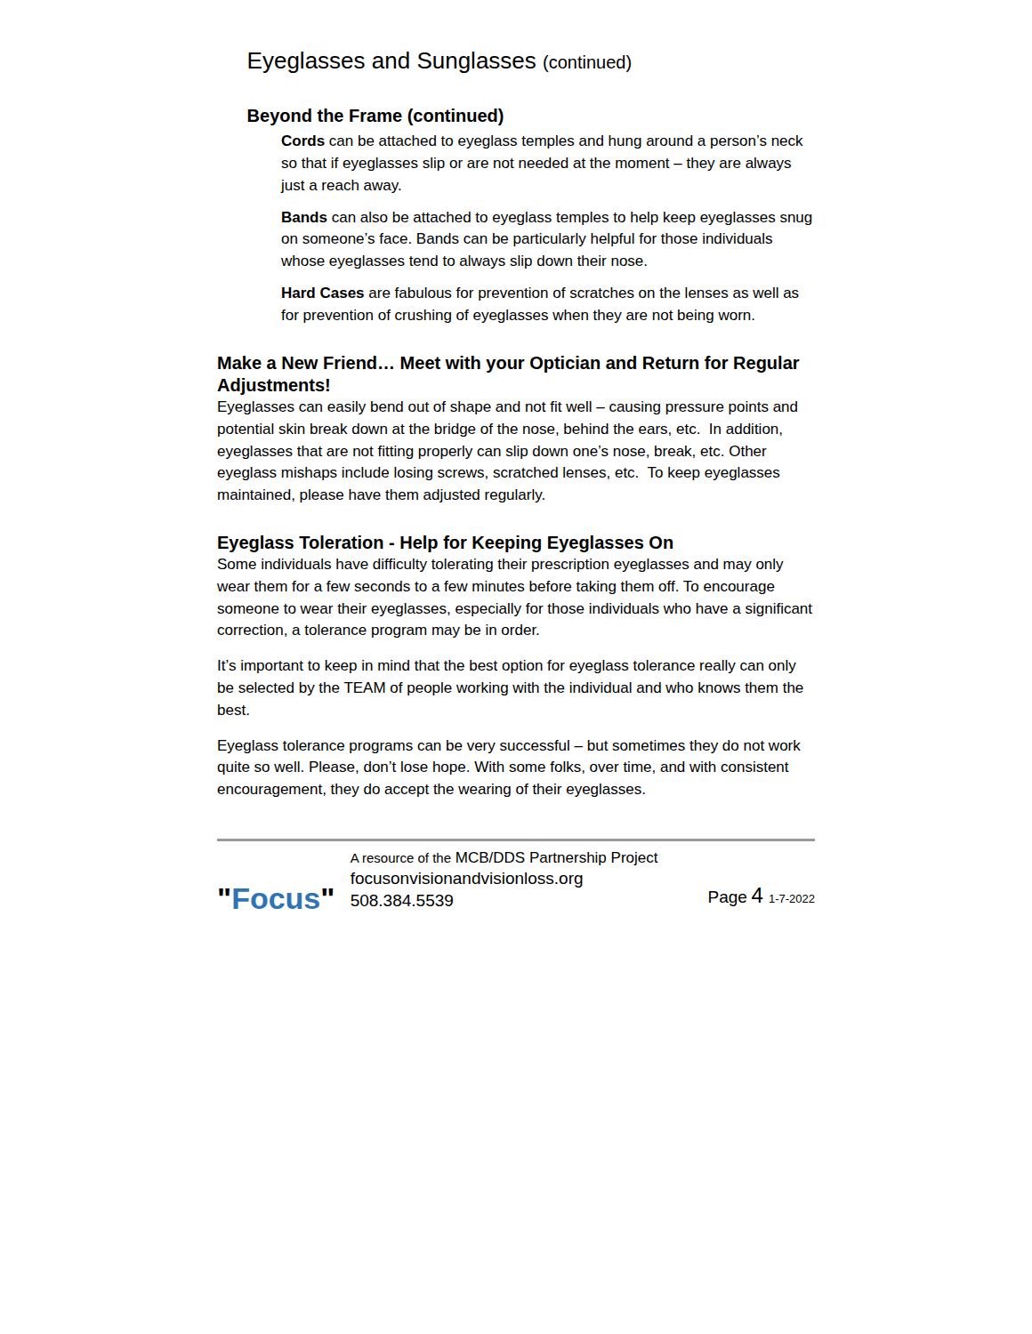Eyeglasses and Sunglasses (continued)
Beyond the Frame (continued)
Cords can be attached to eyeglass temples and hung around a person’s neck so that if eyeglasses slip or are not needed at the moment – they are always just a reach away.
Bands can also be attached to eyeglass temples to help keep eyeglasses snug on someone’s face. Bands can be particularly helpful for those individuals whose eyeglasses tend to always slip down their nose.
Hard Cases are fabulous for prevention of scratches on the lenses as well as for prevention of crushing of eyeglasses when they are not being worn.
Make a New Friend… Meet with your Optician and Return for Regular Adjustments!
Eyeglasses can easily bend out of shape and not fit well – causing pressure points and potential skin break down at the bridge of the nose, behind the ears, etc. In addition, eyeglasses that are not fitting properly can slip down one’s nose, break, etc. Other eyeglass mishaps include losing screws, scratched lenses, etc. To keep eyeglasses maintained, please have them adjusted regularly.
Eyeglass Toleration - Help for Keeping Eyeglasses On
Some individuals have difficulty tolerating their prescription eyeglasses and may only wear them for a few seconds to a few minutes before taking them off. To encourage someone to wear their eyeglasses, especially for those individuals who have a significant correction, a tolerance program may be in order.
It’s important to keep in mind that the best option for eyeglass tolerance really can only be selected by the TEAM of people working with the individual and who knows them the best.
Eyeglass tolerance programs can be very successful – but sometimes they do not work quite so well. Please, don’t lose hope. With some folks, over time, and with consistent encouragement, they do accept the wearing of their eyeglasses.
"Focus"
A resource of the MCB/DDS Partnership Project
focusonvisionandvisionloss.org
508.384.5539
Page 41-7-2022